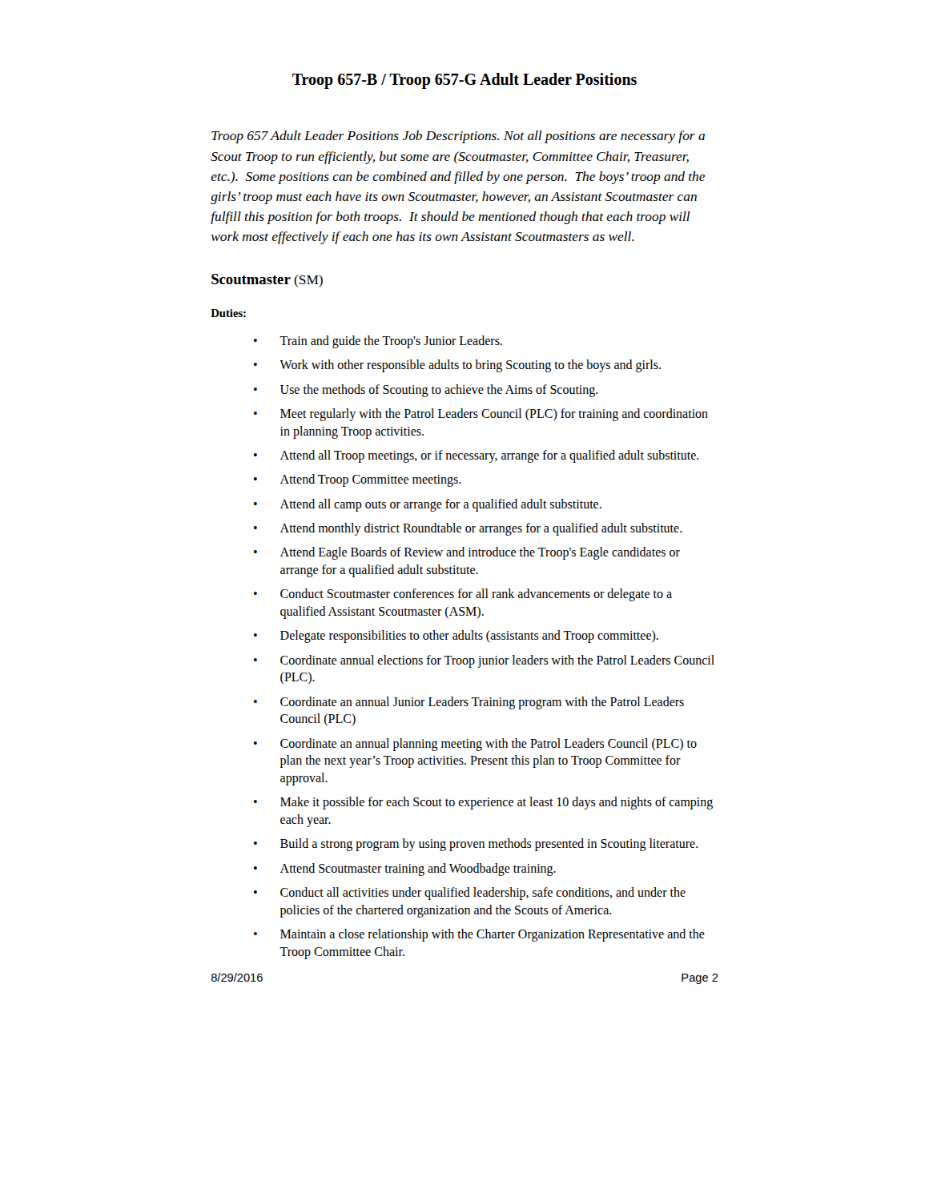Troop 657-B / Troop 657-G Adult Leader Positions
Troop 657 Adult Leader Positions Job Descriptions. Not all positions are necessary for a Scout Troop to run efficiently, but some are (Scoutmaster, Committee Chair, Treasurer, etc.). Some positions can be combined and filled by one person. The boys’ troop and the girls’ troop must each have its own Scoutmaster, however, an Assistant Scoutmaster can fulfill this position for both troops. It should be mentioned though that each troop will work most effectively if each one has its own Assistant Scoutmasters as well.
Scoutmaster (SM)
Duties:
Train and guide the Troop's Junior Leaders.
Work with other responsible adults to bring Scouting to the boys and girls.
Use the methods of Scouting to achieve the Aims of Scouting.
Meet regularly with the Patrol Leaders Council (PLC) for training and coordination in planning Troop activities.
Attend all Troop meetings, or if necessary, arrange for a qualified adult substitute.
Attend Troop Committee meetings.
Attend all camp outs or arrange for a qualified adult substitute.
Attend monthly district Roundtable or arranges for a qualified adult substitute.
Attend Eagle Boards of Review and introduce the Troop's Eagle candidates or arrange for a qualified adult substitute.
Conduct Scoutmaster conferences for all rank advancements or delegate to a qualified Assistant Scoutmaster (ASM).
Delegate responsibilities to other adults (assistants and Troop committee).
Coordinate annual elections for Troop junior leaders with the Patrol Leaders Council (PLC).
Coordinate an annual Junior Leaders Training program with the Patrol Leaders Council (PLC)
Coordinate an annual planning meeting with the Patrol Leaders Council (PLC) to plan the next year’s Troop activities. Present this plan to Troop Committee for approval.
Make it possible for each Scout to experience at least 10 days and nights of camping each year.
Build a strong program by using proven methods presented in Scouting literature.
Attend Scoutmaster training and Woodbadge training.
Conduct all activities under qualified leadership, safe conditions, and under the policies of the chartered organization and the Scouts of America.
Maintain a close relationship with the Charter Organization Representative and the Troop Committee Chair.
8/29/2016 Page 2